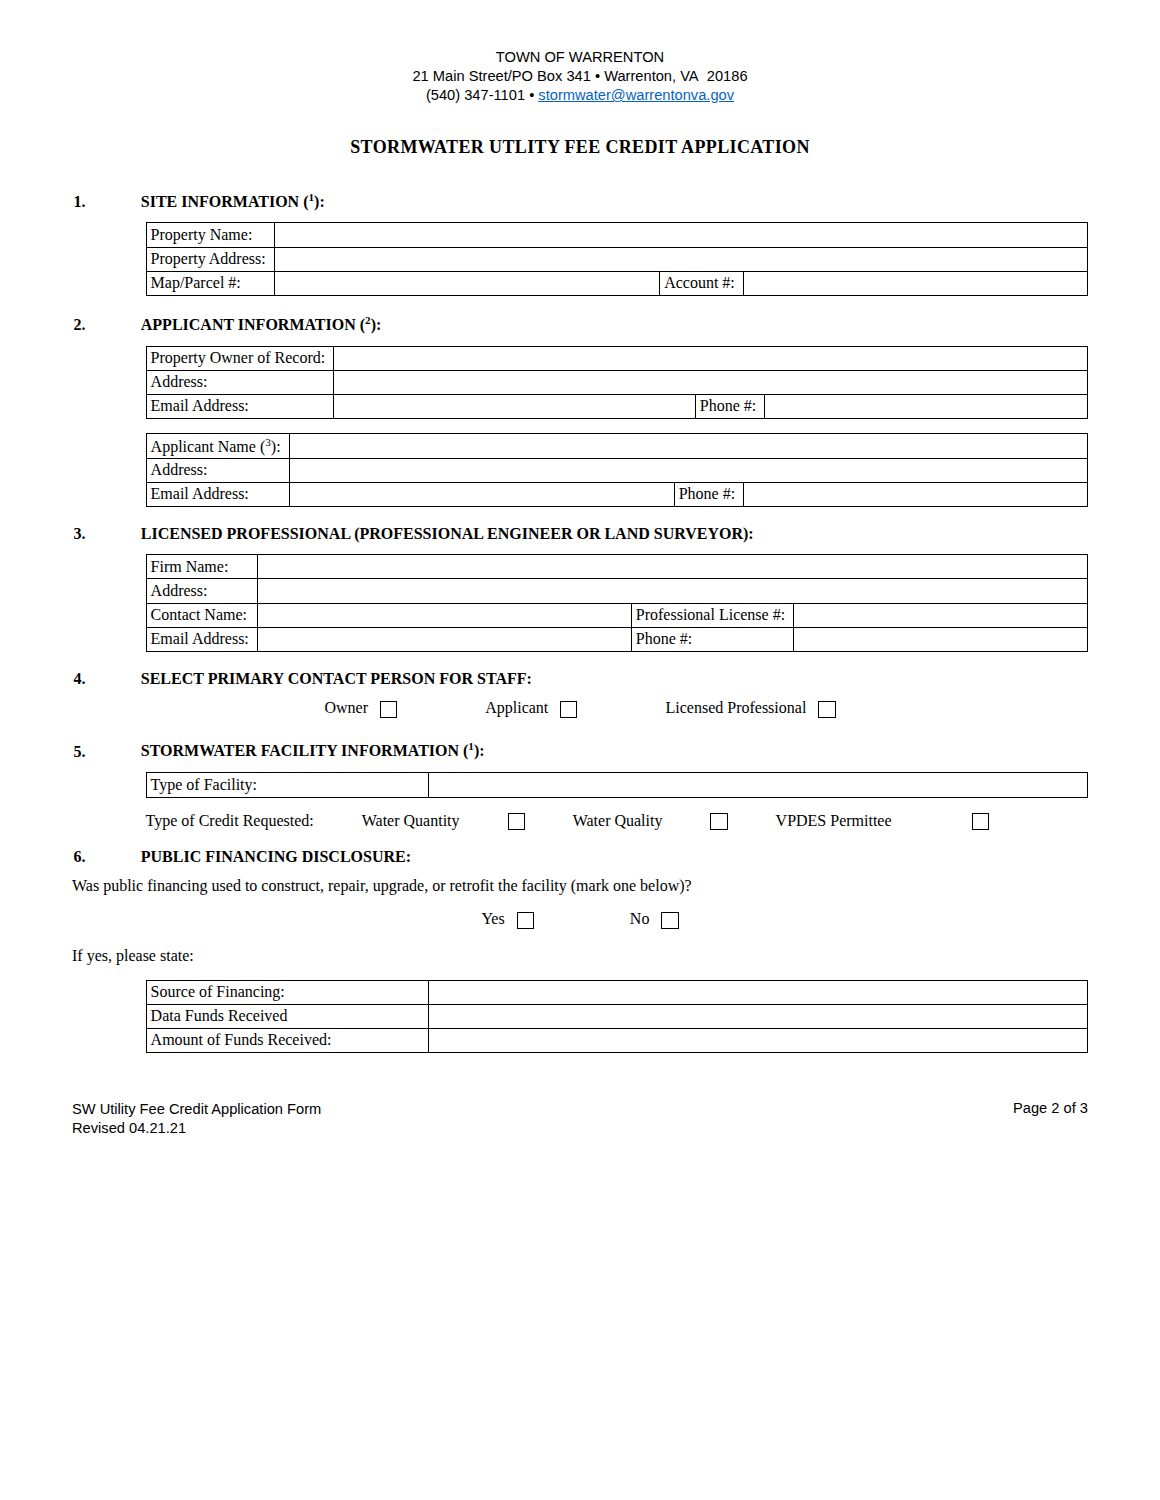TOWN OF WARRENTON
21 Main Street/PO Box 341 • Warrenton, VA 20186
(540) 347-1101 • stormwater@warrentonva.gov
STORMWATER UTLITY FEE CREDIT APPLICATION
1. SITE INFORMATION (1):
| Property Name: | |
| Property Address: | |
| Map/Parcel #: | | Account #: | |
2. APPLICANT INFORMATION (2):
| Property Owner of Record: | |
| Address: | |
| Email Address: | | Phone #: | |
| Applicant Name ( 3 ): | |
| Address: | |
| Email Address: | | Phone #: | |
3. LICENSED PROFESSIONAL (PROFESSIONAL ENGINEER OR LAND SURVEYOR):
| Firm Name: | |
| Address: | |
| Contact Name: | | Professional License #: | |
| Email Address: | | Phone #: | |
4. SELECT PRIMARY CONTACT PERSON FOR STAFF:
Owner Applicant Licensed Professional
5. STORMWATER FACILITY INFORMATION (1):
| Type of Facility: | |
Type of Credit Requested: Water Quantity Water Quality VPDES Permittee
6. PUBLIC FINANCING DISCLOSURE:
Was public financing used to construct, repair, upgrade, or retrofit the facility (mark one below)?
Yes No
If yes, please state:
| Source of Financing: | |
| Data Funds Received | |
| Amount of Funds Received: | |
SW Utility Fee Credit Application Form
Revised 04.21.21
Page 2 of 3